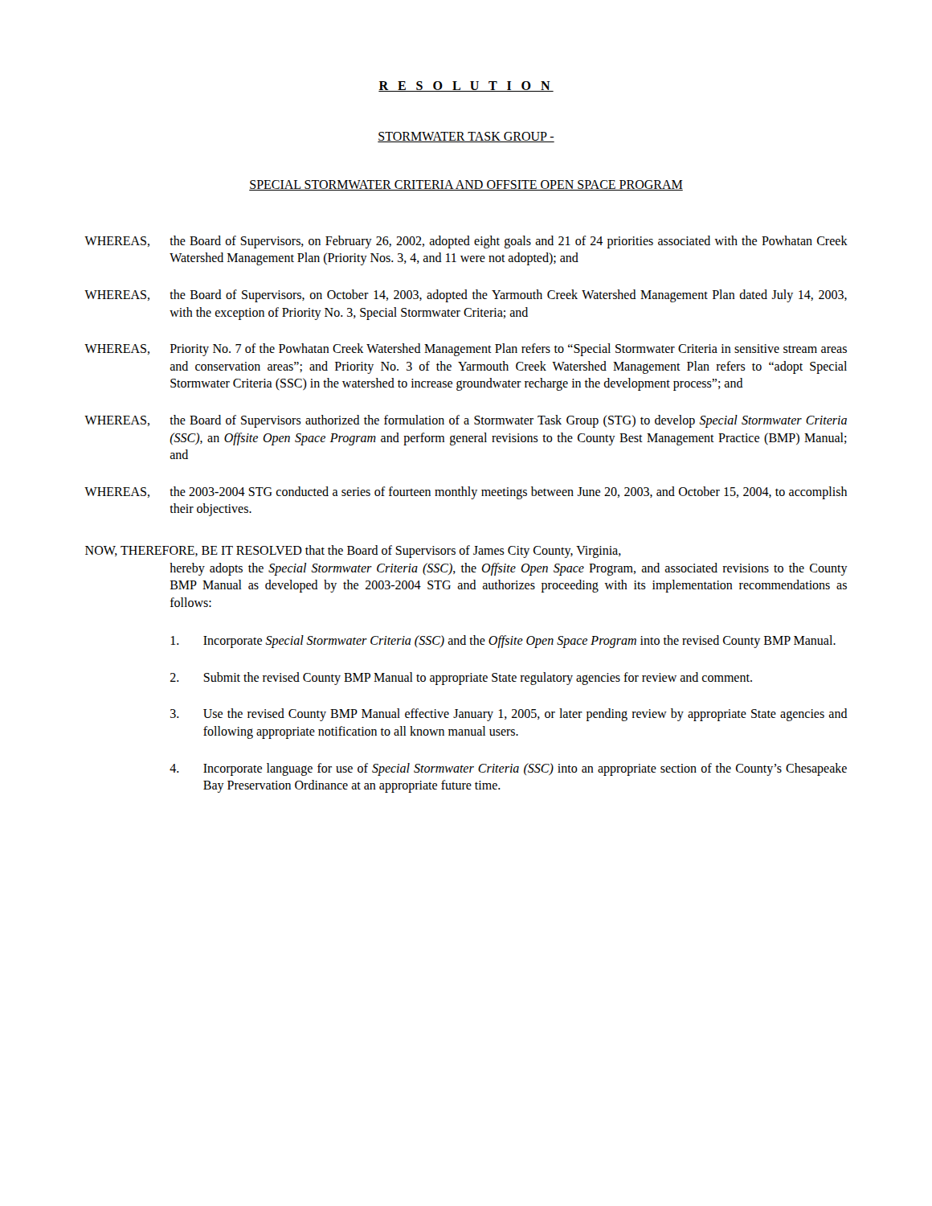R E S O L U T I O N
STORMWATER TASK GROUP -
SPECIAL STORMWATER CRITERIA AND OFFSITE OPEN SPACE PROGRAM
| WHEREAS, | the Board of Supervisors, on February 26, 2002, adopted eight goals and 21 of 24 priorities associated with the Powhatan Creek Watershed Management Plan (Priority Nos. 3, 4, and 11 were not adopted); and |
| WHEREAS, | the Board of Supervisors, on October 14, 2003, adopted the Yarmouth Creek Watershed Management Plan dated July 14, 2003, with the exception of Priority No. 3, Special Stormwater Criteria; and |
| WHEREAS, | Priority No. 7 of the Powhatan Creek Watershed Management Plan refers to “Special Stormwater Criteria in sensitive stream areas and conservation areas”; and Priority No. 3 of the Yarmouth Creek Watershed Management Plan refers to “adopt Special Stormwater Criteria (SSC) in the watershed to increase groundwater recharge in the development process”; and |
| WHEREAS, | the Board of Supervisors authorized the formulation of a Stormwater Task Group (STG) to develop Special Stormwater Criteria (SSC) , an Offsite Open Space Program and perform general revisions to the County Best Management Practice (BMP) Manual; and |
| WHEREAS, | the 2003-2004 STG conducted a series of fourteen monthly meetings between June 20, 2003, and October 15, 2004, to accomplish their objectives. |
NOW, THEREFORE, BE IT RESOLVED that the Board of Supervisors of James City County, Virginia, hereby adopts the Special Stormwater Criteria (SSC), the Offsite Open Space Program, and associated revisions to the County BMP Manual as developed by the 2003-2004 STG and authorizes proceeding with its implementation recommendations as follows:
Incorporate Special Stormwater Criteria (SSC) and the Offsite Open Space Program into the revised County BMP Manual.
Submit the revised County BMP Manual to appropriate State regulatory agencies for review and comment.
Use the revised County BMP Manual effective January 1, 2005, or later pending review by appropriate State agencies and following appropriate notification to all known manual users.
Incorporate language for use of Special Stormwater Criteria (SSC) into an appropriate section of the County’s Chesapeake Bay Preservation Ordinance at an appropriate future time.